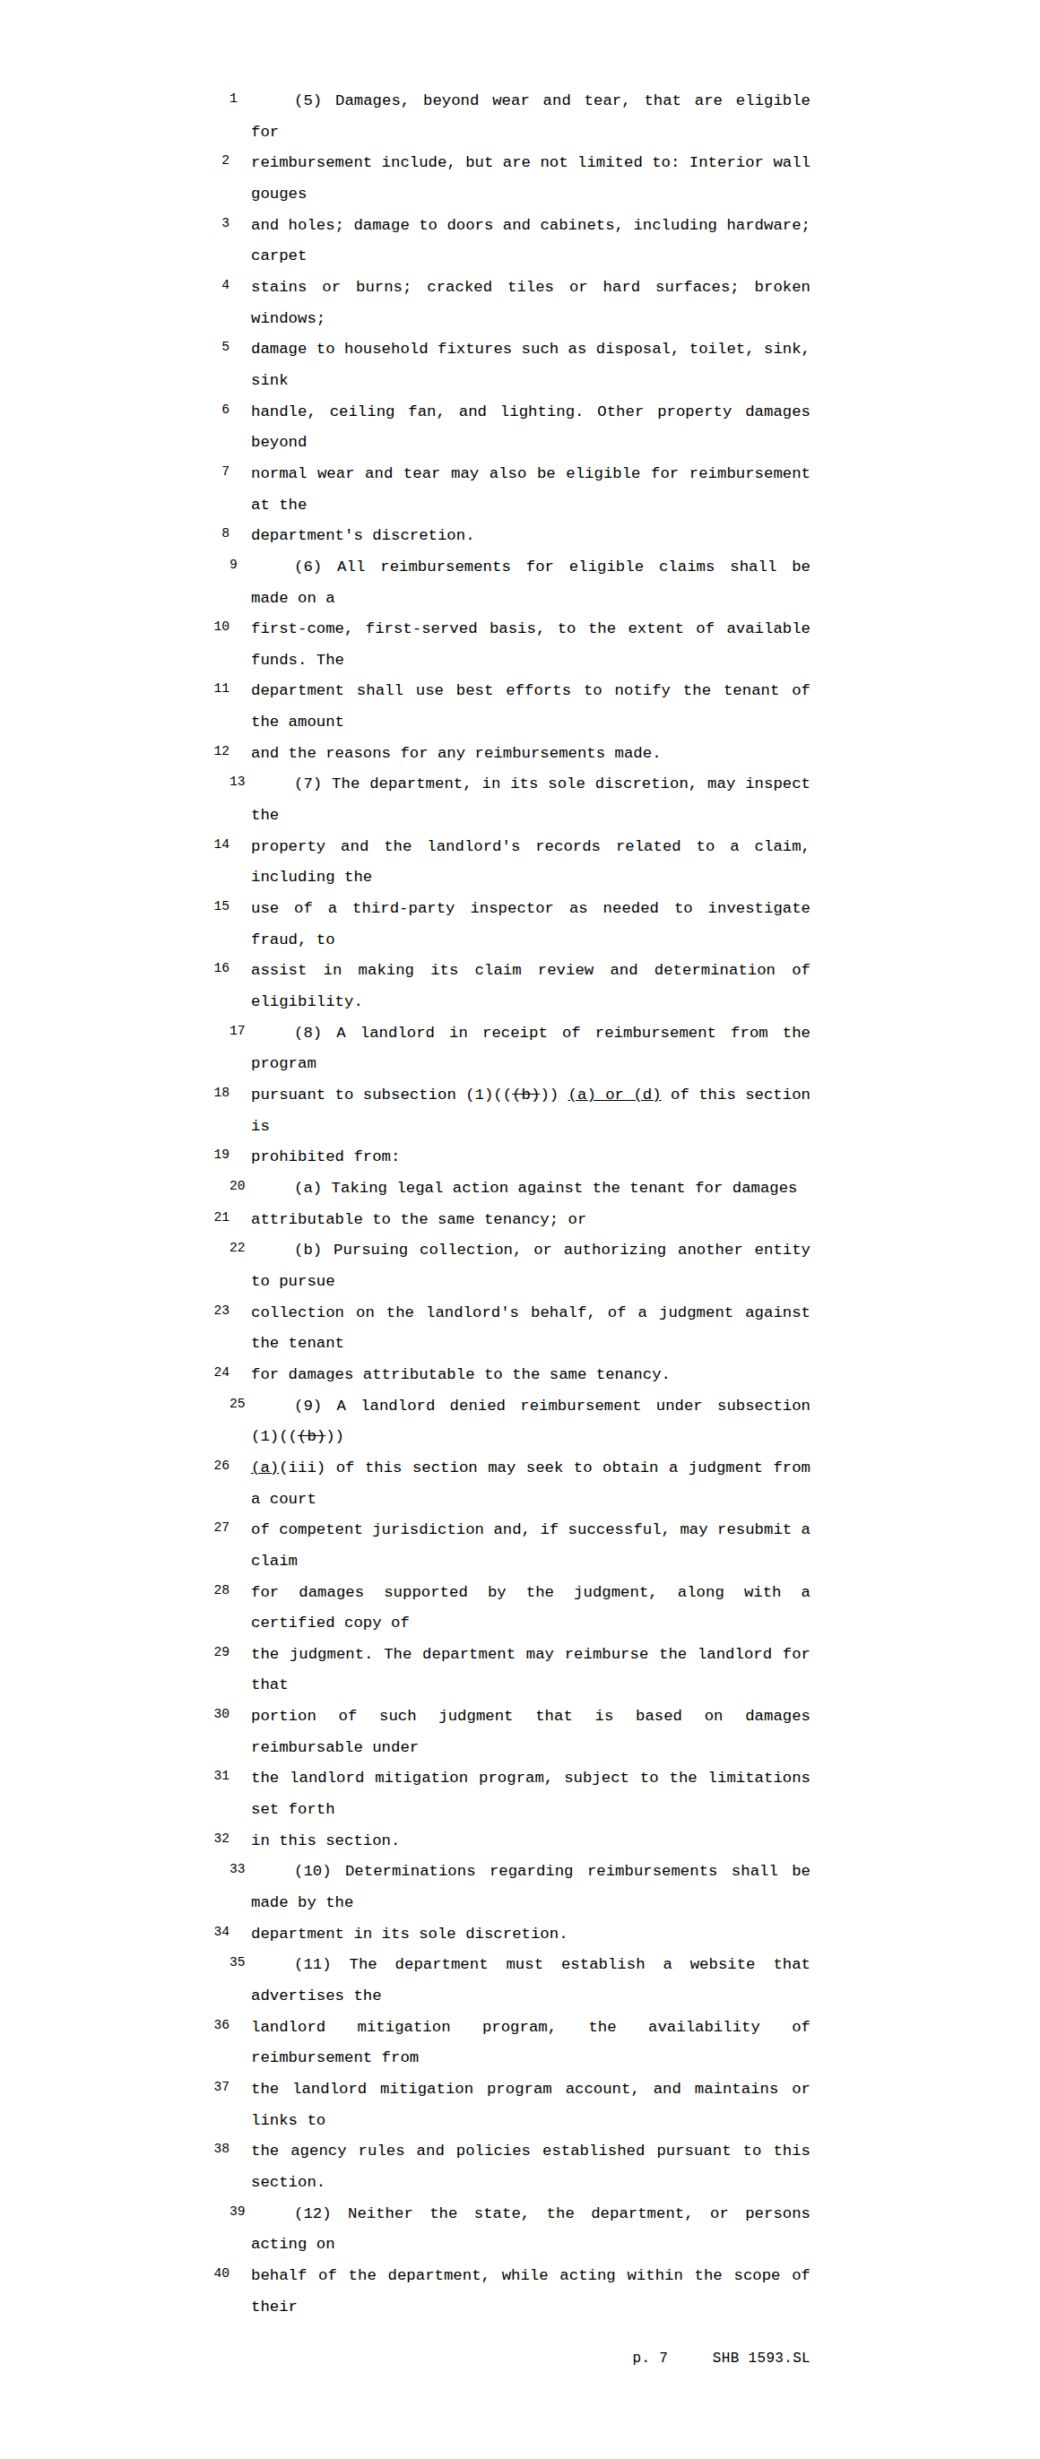(5) Damages, beyond wear and tear, that are eligible for
reimbursement include, but are not limited to: Interior wall gouges
and holes; damage to doors and cabinets, including hardware; carpet
stains or burns; cracked tiles or hard surfaces; broken windows;
damage to household fixtures such as disposal, toilet, sink, sink
handle, ceiling fan, and lighting. Other property damages beyond
normal wear and tear may also be eligible for reimbursement at the
department's discretion.
(6) All reimbursements for eligible claims shall be made on a
first-come, first-served basis, to the extent of available funds. The
department shall use best efforts to notify the tenant of the amount
and the reasons for any reimbursements made.
(7) The department, in its sole discretion, may inspect the
property and the landlord's records related to a claim, including the
use of a third-party inspector as needed to investigate fraud, to
assist in making its claim review and determination of eligibility.
(8) A landlord in receipt of reimbursement from the program
pursuant to subsection (1)(((b))) (a) or (d) of this section is
prohibited from:
(a) Taking legal action against the tenant for damages
attributable to the same tenancy; or
(b) Pursuing collection, or authorizing another entity to pursue
collection on the landlord's behalf, of a judgment against the tenant
for damages attributable to the same tenancy.
(9) A landlord denied reimbursement under subsection (1)(((b)))
(a)(iii) of this section may seek to obtain a judgment from a court
of competent jurisdiction and, if successful, may resubmit a claim
for damages supported by the judgment, along with a certified copy of
the judgment. The department may reimburse the landlord for that
portion of such judgment that is based on damages reimbursable under
the landlord mitigation program, subject to the limitations set forth
in this section.
(10) Determinations regarding reimbursements shall be made by the
department in its sole discretion.
(11) The department must establish a website that advertises the
landlord mitigation program, the availability of reimbursement from
the landlord mitigation program account, and maintains or links to
the agency rules and policies established pursuant to this section.
(12) Neither the state, the department, or persons acting on
behalf of the department, while acting within the scope of their
p. 7 SHB 1593.SL